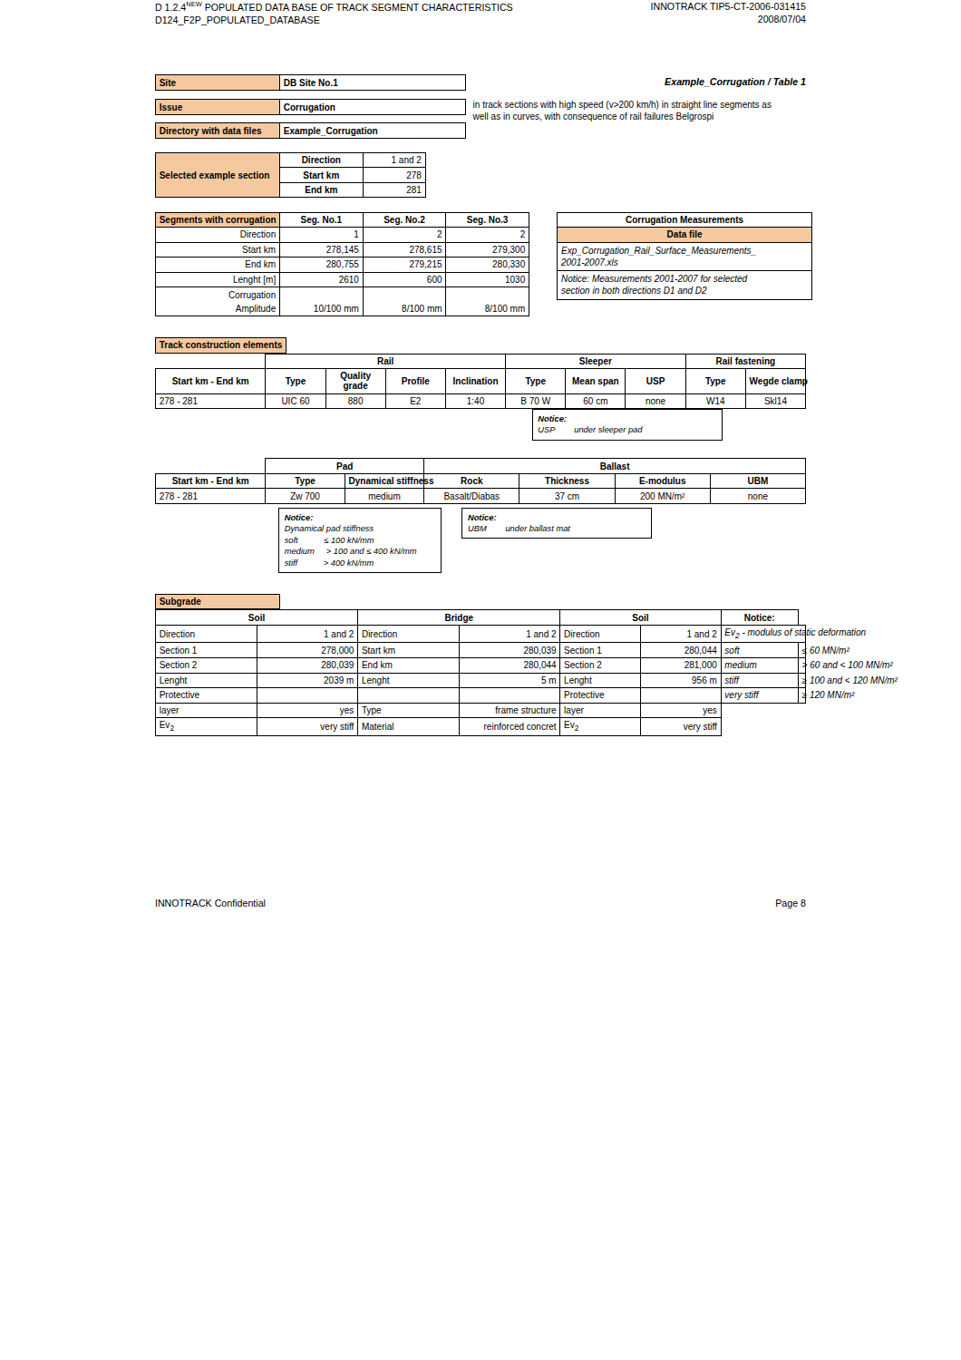D 1.2.4NEW Populated data base of track segment characteristics
D124_F2P_POPULATED_DATABASE
INNOTRACK TIP5-CT-2006-031415
2008/07/04
| Site | DB Site No.1 |
Example_Corrugation / Table 1
| Issue | Corrugation |
in track sections with high speed (v>200 km/h) in straight line segments as
well as in curves, with consequence of rail failures Belgrospi
| Directory with data files | Example_Corrugation |
| Selected example section | Direction | 1 and 2 |
| Start km | 278 |
| End km | 281 |
| Segments with corrugation | Seg. No.1 | Seg. No.2 | Seg. No.3 |
| Direction | 1 | 2 | 2 |
| Start km | 278,145 | 278,615 | 279,300 |
| End km | 280,755 | 279,215 | 280,330 |
| Lenght [m] | 2610 | 600 | 1030 |
| Corrugation | | | |
| Amplitude | 10/100 mm | 8/100 mm | 8/100 mm |
| Corrugation Measurements |
| Data file |
| Exp_Corrugation_Rail_Surface_Measurements_ 2001-2007.xls |
| Notice: Measurements 2001-2007 for selected section in both directions D1 and D2 |
| Track construction elements |
| | Rail | Sleeper | Rail fastening |
| Start km - End km | Type | Quality grade | Profile | Inclination | Type | Mean span | USP | Type | Wegde clamp |
| 278 - 281 | UIC 60 | 880 | E2 | 1:40 | B 70 W | 60 cm | none | W14 | Skl14 |
Notice:
USP under sleeper pad
| | Pad | Ballast |
| Start km - End km | Type | Dynamical stiffness | Rock | Thickness | E-modulus | UBM |
| 278 - 281 | Zw 700 | medium | Basalt/Diabas | 37 cm | 200 MN/m² | none |
Notice:
Dynamical pad stiffness
soft ≤ 100 kN/mm
medium > 100 and ≤ 400 kN/mm
stiff > 400 kN/mm
Notice:
UBM under ballast mat
| Subgrade |
| Soil | Bridge | Soil | Notice: | |
| Direction | 1 and 2 | Direction | 1 and 2 | Direction | 1 and 2 | Ev 2 - modulus of static deformation |
| Section 1 | 278,000 | Start km | 280,039 | Section 1 | 280,044 | soft | ≤ 60 MN/m² |
| Section 2 | 280,039 | End km | 280,044 | Section 2 | 281,000 | medium | > 60 and < 100 MN/m² |
| Lenght | 2039 m | Lenght | 5 m | Lenght | 956 m | stiff | ≥ 100 and < 120 MN/m² |
| Protective | | | | Protective | | very stiff | ≥ 120 MN/m² |
| layer | yes | Type | frame structure | layer | yes | | |
| Ev 2 | very stiff | Material | reinforced concret | Ev 2 | very stiff | | |
INNOTRACK Confidential
Page 8